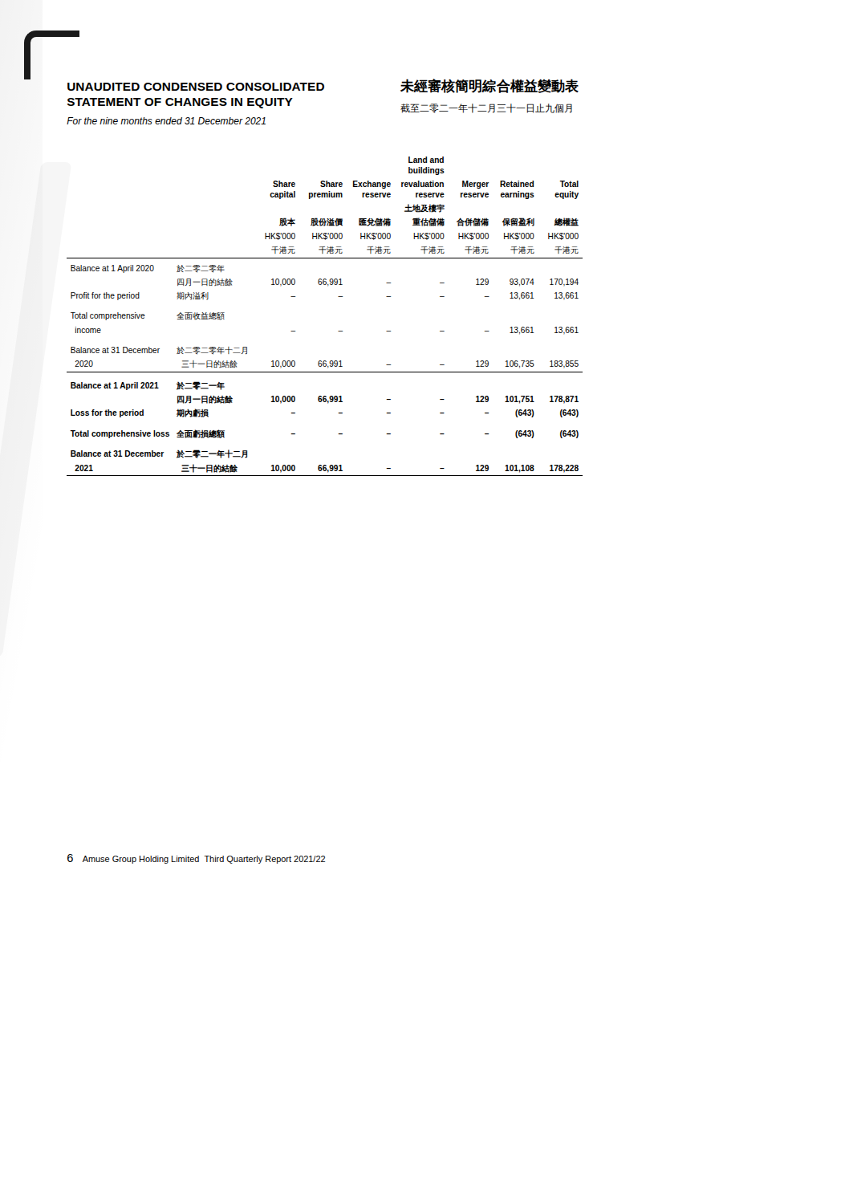UNAUDITED CONDENSED CONSOLIDATED
STATEMENT OF CHANGES IN EQUITY
For the nine months ended 31 December 2021
未經審核簡明綜合權益變動表
截至二零二一年十二月三十一日止九個月
| | | | | | Land and buildings | | | |
| --- | --- | --- | --- | --- | --- | --- | --- | --- |
| | | Share capital | Share premium | Exchange reserve | revaluation reserve | Merger reserve | Retained earnings | Total equity |
| | | | | | 土地及樓宇 | | | |
| | | 股本 | 股份溢價 | 匯兌儲備 | 重估儲備 | 合併儲備 | 保留盈利 | 總權益 |
| | | HK$'000 | HK$'000 | HK$'000 | HK$'000 | HK$'000 | HK$'000 | HK$'000 |
| | | 千港元 | 千港元 | 千港元 | 千港元 | 千港元 | 千港元 | 千港元 |
| Balance at 1 April 2020 | 於二零二零年 | | | | | | | |
| | 四月一日的結餘 | 10,000 | 66,991 | – | – | 129 | 93,074 | 170,194 |
| Profit for the period | 期內溢利 | – | – | – | – | – | 13,661 | 13,661 |
| Total comprehensive | 全面收益總額 | | | | | | | |
| income | | – | – | – | – | – | 13,661 | 13,661 |
| Balance at 31 December | 於二零二零年十二月 | | | | | | | |
| 2020 | 三十一日的結餘 | 10,000 | 66,991 | – | – | 129 | 106,735 | 183,855 |
| Balance at 1 April 2021 | 於二零二一年 | | | | | | | |
| | 四月一日的結餘 | 10,000 | 66,991 | – | – | 129 | 101,751 | 178,871 |
| Loss for the period | 期內虧損 | – | – | – | – | – | (643) | (643) |
| Total comprehensive loss | 全面虧損總額 | – | – | – | – | – | (643) | (643) |
| Balance at 31 December | 於二零二一年十二月 | | | | | | | |
| 2021 | 三十一日的結餘 | 10,000 | 66,991 | – | – | 129 | 101,108 | 178,228 |
6 Amuse Group Holding Limited Third Quarterly Report 2021/22